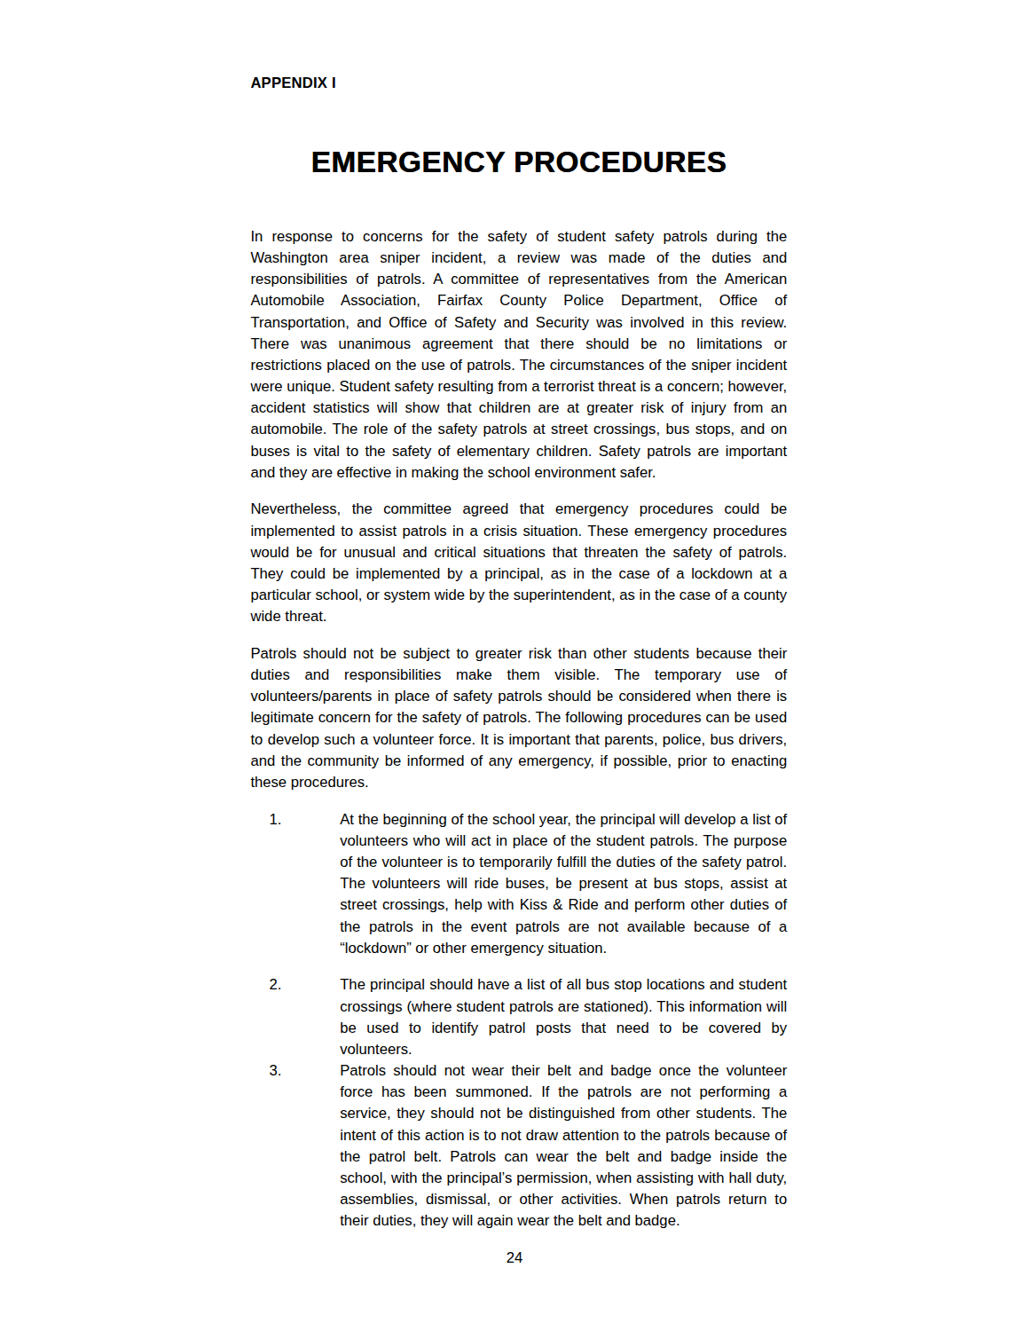APPENDIX I
EMERGENCY PROCEDURES
In response to concerns for the safety of student safety patrols during the Washington area sniper incident, a review was made of the duties and responsibilities of patrols. A committee of representatives from the American Automobile Association, Fairfax County Police Department, Office of Transportation, and Office of Safety and Security was involved in this review. There was unanimous agreement that there should be no limitations or restrictions placed on the use of patrols. The circumstances of the sniper incident were unique. Student safety resulting from a terrorist threat is a concern; however, accident statistics will show that children are at greater risk of injury from an automobile. The role of the safety patrols at street crossings, bus stops, and on buses is vital to the safety of elementary children. Safety patrols are important and they are effective in making the school environment safer.
Nevertheless, the committee agreed that emergency procedures could be implemented to assist patrols in a crisis situation. These emergency procedures would be for unusual and critical situations that threaten the safety of patrols. They could be implemented by a principal, as in the case of a lockdown at a particular school, or system wide by the superintendent, as in the case of a county wide threat.
Patrols should not be subject to greater risk than other students because their duties and responsibilities make them visible. The temporary use of volunteers/parents in place of safety patrols should be considered when there is legitimate concern for the safety of patrols. The following procedures can be used to develop such a volunteer force. It is important that parents, police, bus drivers, and the community be informed of any emergency, if possible, prior to enacting these procedures.
At the beginning of the school year, the principal will develop a list of volunteers who will act in place of the student patrols. The purpose of the volunteer is to temporarily fulfill the duties of the safety patrol. The volunteers will ride buses, be present at bus stops, assist at street crossings, help with Kiss & Ride and perform other duties of the patrols in the event patrols are not available because of a “lockdown” or other emergency situation.
The principal should have a list of all bus stop locations and student crossings (where student patrols are stationed). This information will be used to identify patrol posts that need to be covered by volunteers.
Patrols should not wear their belt and badge once the volunteer force has been summoned. If the patrols are not performing a service, they should not be distinguished from other students. The intent of this action is to not draw attention to the patrols because of the patrol belt. Patrols can wear the belt and badge inside the school, with the principal’s permission, when assisting with hall duty, assemblies, dismissal, or other activities. When patrols return to their duties, they will again wear the belt and badge.
24